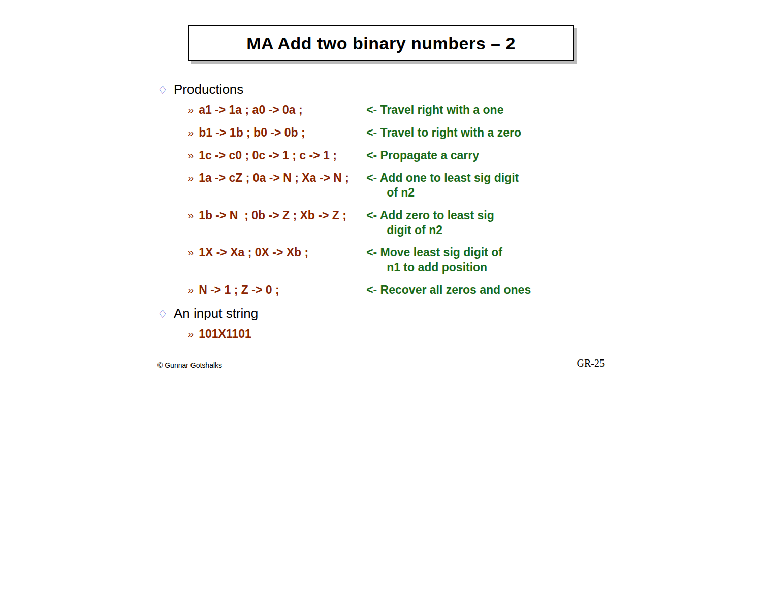MA Add two binary numbers – 2
♢Productions
» a1 -> 1a ; a0 -> 0a ; <- Travel right with a one
» b1 -> 1b ; b0 -> 0b ; <- Travel to right with a zero
» 1c -> c0 ; 0c -> 1 ; c -> 1 ; <- Propagate a carry
» 1a -> cZ ; 0a -> N ; Xa -> N ; <- Add one to least sig digitof n2
» 1b -> N ; 0b -> Z ; Xb -> Z ; <- Add zero to least sigdigit of n2
» 1X -> Xa ; 0X -> Xb ; <- Move least sig digit ofn1 to add position
» N -> 1 ; Z -> 0 ; <- Recover all zeros and ones
♢An input string
» 101X1101
© Gunnar Gotshalks
GR-25